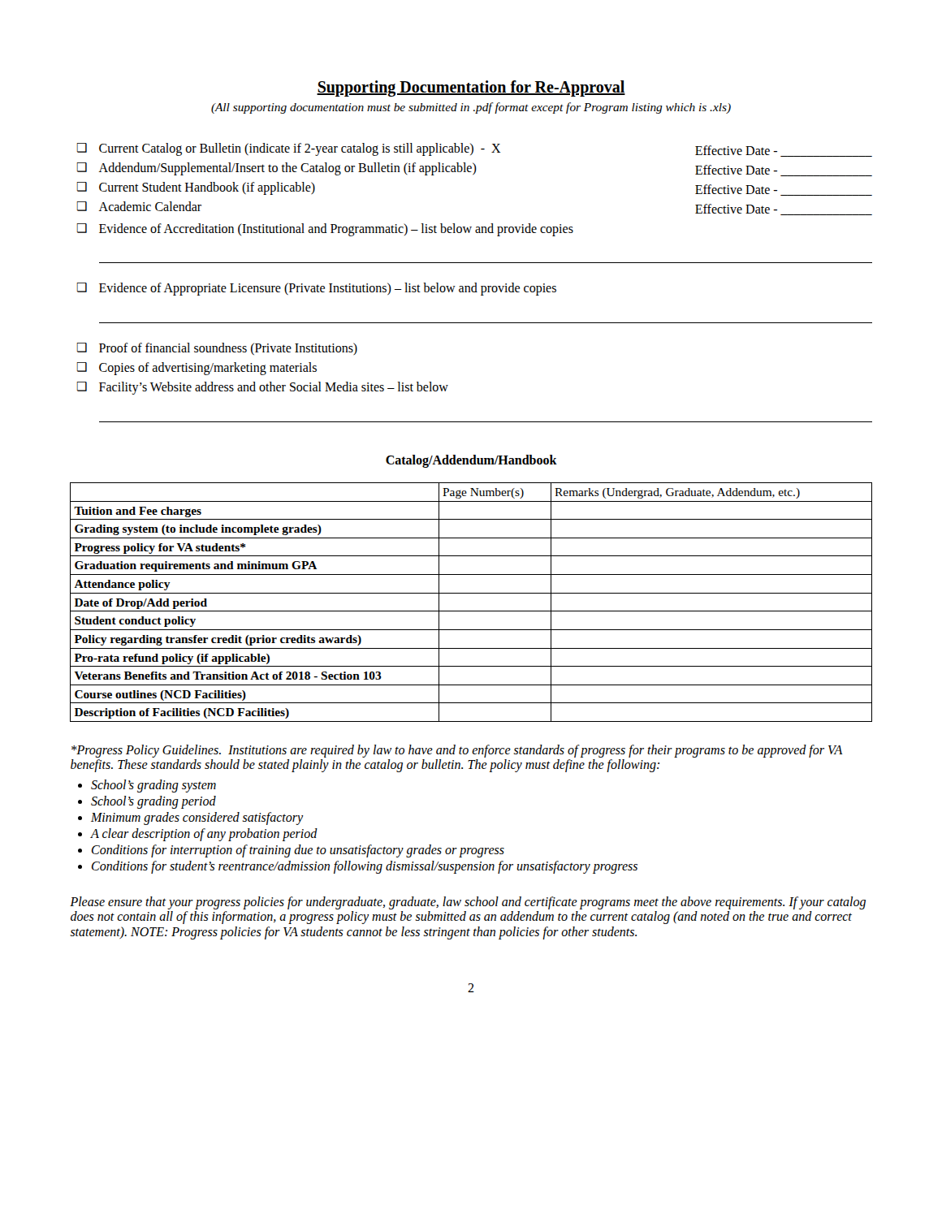Supporting Documentation for Re-Approval
(All supporting documentation must be submitted in .pdf format except for Program listing which is .xls)
Current Catalog or Bulletin (indicate if 2-year catalog is still applicable) - X
Addendum/Supplemental/Insert to the Catalog or Bulletin (if applicable)
Current Student Handbook (if applicable)
Academic Calendar
Effective Date - ______________
Effective Date - ______________
Effective Date - ______________
Effective Date - ______________
Evidence of Accreditation (Institutional and Programmatic) – list below and provide copies
Evidence of Appropriate Licensure (Private Institutions) – list below and provide copies
Proof of financial soundness (Private Institutions)
Copies of advertising/marketing materials
Facility’s Website address and other Social Media sites – list below
Catalog/Addendum/Handbook
| | Page Number(s) | Remarks (Undergrad, Graduate, Addendum, etc.) |
| --- | --- | --- |
| Tuition and Fee charges | | |
| Grading system (to include incomplete grades) | | |
| Progress policy for VA students* | | |
| Graduation requirements and minimum GPA | | |
| Attendance policy | | |
| Date of Drop/Add period | | |
| Student conduct policy | | |
| Policy regarding transfer credit (prior credits awards) | | |
| Pro-rata refund policy (if applicable) | | |
| Veterans Benefits and Transition Act of 2018 - Section 103 | | |
| Course outlines (NCD Facilities) | | |
| Description of Facilities (NCD Facilities) | | |
*Progress Policy Guidelines. Institutions are required by law to have and to enforce standards of progress for their programs to be approved for VA benefits. These standards should be stated plainly in the catalog or bulletin. The policy must define the following:
School’s grading system
School’s grading period
Minimum grades considered satisfactory
A clear description of any probation period
Conditions for interruption of training due to unsatisfactory grades or progress
Conditions for student’s reentrance/admission following dismissal/suspension for unsatisfactory progress
Please ensure that your progress policies for undergraduate, graduate, law school and certificate programs meet the above requirements. If your catalog does not contain all of this information, a progress policy must be submitted as an addendum to the current catalog (and noted on the true and correct statement). NOTE: Progress policies for VA students cannot be less stringent than policies for other students.
2